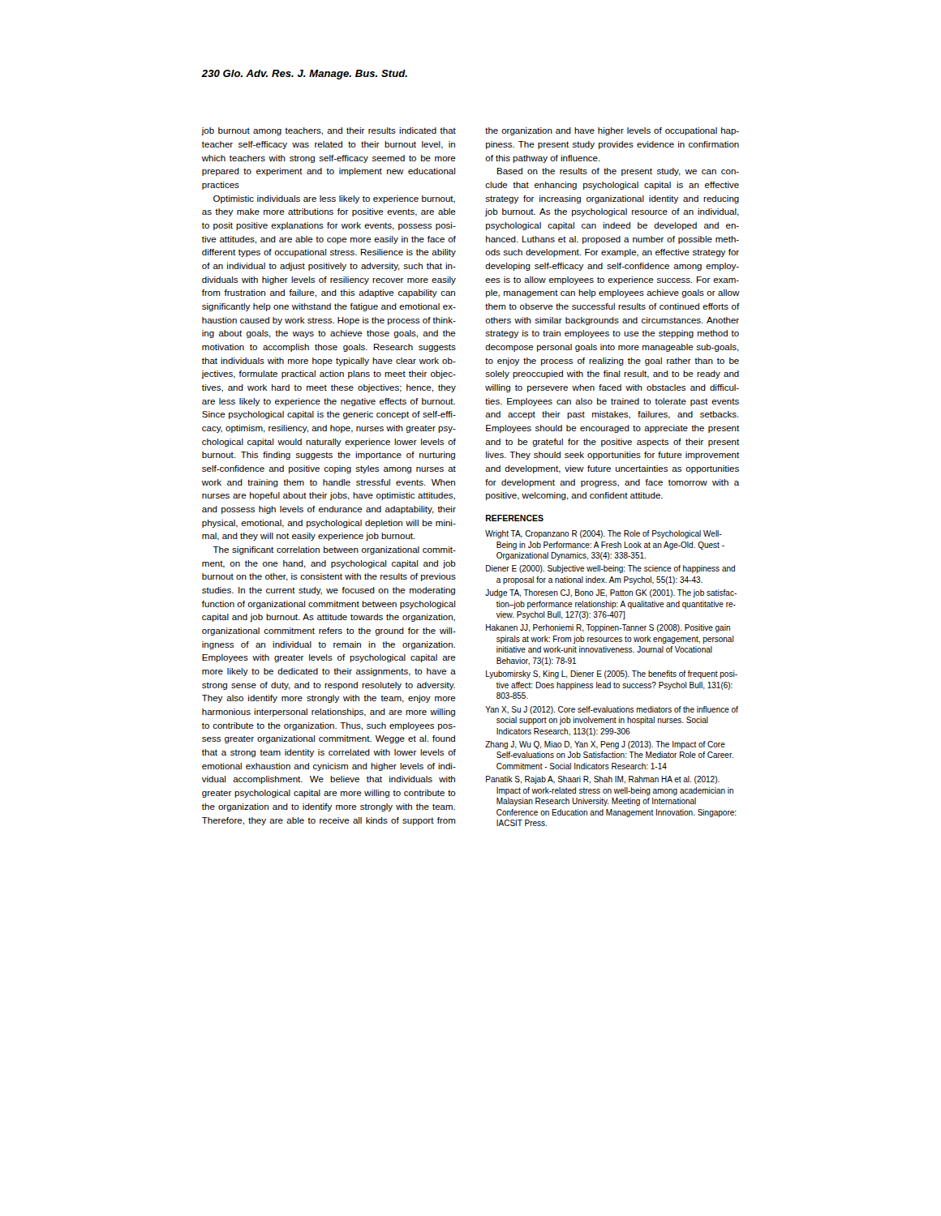230 Glo. Adv. Res. J. Manage. Bus. Stud.
job burnout among teachers, and their results indicated that teacher self-efficacy was related to their burnout level, in which teachers with strong self-efficacy seemed to be more prepared to experiment and to implement new educational practices
Optimistic individuals are less likely to experience burnout, as they make more attributions for positive events, are able to posit positive explanations for work events, possess positive attitudes, and are able to cope more easily in the face of different types of occupational stress. Resilience is the ability of an individual to adjust positively to adversity, such that individuals with higher levels of resiliency recover more easily from frustration and failure, and this adaptive capability can significantly help one withstand the fatigue and emotional exhaustion caused by work stress. Hope is the process of thinking about goals, the ways to achieve those goals, and the motivation to accomplish those goals. Research suggests that individuals with more hope typically have clear work objectives, formulate practical action plans to meet their objectives, and work hard to meet these objectives; hence, they are less likely to experience the negative effects of burnout. Since psychological capital is the generic concept of self-efficacy, optimism, resiliency, and hope, nurses with greater psychological capital would naturally experience lower levels of burnout. This finding suggests the importance of nurturing self-confidence and positive coping styles among nurses at work and training them to handle stressful events. When nurses are hopeful about their jobs, have optimistic attitudes, and possess high levels of endurance and adaptability, their physical, emotional, and psychological depletion will be minimal, and they will not easily experience job burnout.
The significant correlation between organizational commitment, on the one hand, and psychological capital and job burnout on the other, is consistent with the results of previous studies. In the current study, we focused on the moderating function of organizational commitment between psychological capital and job burnout. As attitude towards the organization, organizational commitment refers to the ground for the willingness of an individual to remain in the organization. Employees with greater levels of psychological capital are more likely to be dedicated to their assignments, to have a strong sense of duty, and to respond resolutely to adversity. They also identify more strongly with the team, enjoy more harmonious interpersonal relationships, and are more willing to contribute to the organization. Thus, such employees possess greater organizational commitment. Wegge et al. found that a strong team identity is correlated with lower levels of emotional exhaustion and cynicism and higher levels of individual accomplishment. We believe that individuals with greater psychological capital are more willing to contribute to the organization and to identify more strongly with the team. Therefore, they are able to receive all kinds of support from the organization and have higher levels of occupational happiness. The present study provides evidence in confirmation of this pathway of influence.
Based on the results of the present study, we can conclude that enhancing psychological capital is an effective strategy for increasing organizational identity and reducing job burnout. As the psychological resource of an individual, psychological capital can indeed be developed and enhanced. Luthans et al. proposed a number of possible methods such development. For example, an effective strategy for developing self-efficacy and self-confidence among employees is to allow employees to experience success. For example, management can help employees achieve goals or allow them to observe the successful results of continued efforts of others with similar backgrounds and circumstances. Another strategy is to train employees to use the stepping method to decompose personal goals into more manageable sub-goals, to enjoy the process of realizing the goal rather than to be solely preoccupied with the final result, and to be ready and willing to persevere when faced with obstacles and difficulties. Employees can also be trained to tolerate past events and accept their past mistakes, failures, and setbacks. Employees should be encouraged to appreciate the present and to be grateful for the positive aspects of their present lives. They should seek opportunities for future improvement and development, view future uncertainties as opportunities for development and progress, and face tomorrow with a positive, welcoming, and confident attitude.
REFERENCES
Wright TA, Cropanzano R (2004). The Role of Psychological Well-Being in Job Performance: A Fresh Look at an Age-Old. Quest - Organizational Dynamics, 33(4): 338-351.
Diener E (2000). Subjective well-being: The science of happiness and a proposal for a national index. Am Psychol, 55(1): 34-43.
Judge TA, Thoresen CJ, Bono JE, Patton GK (2001). The job satisfaction–job performance relationship: A qualitative and quantitative review. Psychol Bull, 127(3): 376-407]
Hakanen JJ, Perhoniemi R, Toppinen-Tanner S (2008). Positive gain spirals at work: From job resources to work engagement, personal initiative and work-unit innovativeness. Journal of Vocational Behavior, 73(1): 78-91
Lyubomirsky S, King L, Diener E (2005). The benefits of frequent positive affect: Does happiness lead to success? Psychol Bull, 131(6): 803-855.
Yan X, Su J (2012). Core self-evaluations mediators of the influence of social support on job involvement in hospital nurses. Social Indicators Research, 113(1): 299-306
Zhang J, Wu Q, Miao D, Yan X, Peng J (2013). The Impact of Core Self-evaluations on Job Satisfaction: The Mediator Role of Career. Commitment - Social Indicators Research: 1-14
Panatik S, Rajab A, Shaari R, Shah IM, Rahman HA et al. (2012). Impact of work-related stress on well-being among academician in Malaysian Research University. Meeting of International Conference on Education and Management Innovation. Singapore: IACSIT Press.